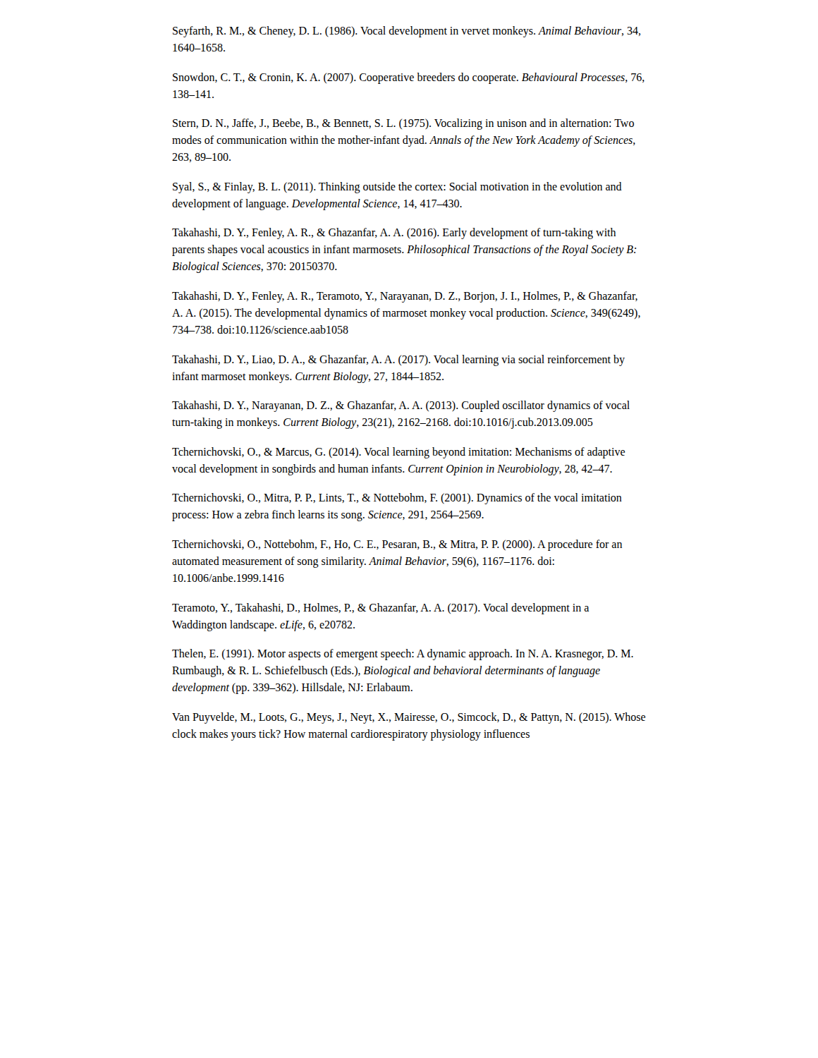Seyfarth, R. M., & Cheney, D. L. (1986). Vocal development in vervet monkeys. Animal Behaviour, 34, 1640–1658.
Snowdon, C. T., & Cronin, K. A. (2007). Cooperative breeders do cooperate. Behavioural Processes, 76, 138–141.
Stern, D. N., Jaffe, J., Beebe, B., & Bennett, S. L. (1975). Vocalizing in unison and in alternation: Two modes of communication within the mother-infant dyad. Annals of the New York Academy of Sciences, 263, 89–100.
Syal, S., & Finlay, B. L. (2011). Thinking outside the cortex: Social motivation in the evolution and development of language. Developmental Science, 14, 417–430.
Takahashi, D. Y., Fenley, A. R., & Ghazanfar, A. A. (2016). Early development of turn-taking with parents shapes vocal acoustics in infant marmosets. Philosophical Transactions of the Royal Society B: Biological Sciences, 370: 20150370.
Takahashi, D. Y., Fenley, A. R., Teramoto, Y., Narayanan, D. Z., Borjon, J. I., Holmes, P., & Ghazanfar, A. A. (2015). The developmental dynamics of marmoset monkey vocal production. Science, 349(6249), 734–738. doi:10.1126/science.aab1058
Takahashi, D. Y., Liao, D. A., & Ghazanfar, A. A. (2017). Vocal learning via social reinforcement by infant marmoset monkeys. Current Biology, 27, 1844–1852.
Takahashi, D. Y., Narayanan, D. Z., & Ghazanfar, A. A. (2013). Coupled oscillator dynamics of vocal turn-taking in monkeys. Current Biology, 23(21), 2162–2168. doi:10.1016/j.cub.2013.09.005
Tchernichovski, O., & Marcus, G. (2014). Vocal learning beyond imitation: Mechanisms of adaptive vocal development in songbirds and human infants. Current Opinion in Neurobiology, 28, 42–47.
Tchernichovski, O., Mitra, P. P., Lints, T., & Nottebohm, F. (2001). Dynamics of the vocal imitation process: How a zebra finch learns its song. Science, 291, 2564–2569.
Tchernichovski, O., Nottebohm, F., Ho, C. E., Pesaran, B., & Mitra, P. P. (2000). A procedure for an automated measurement of song similarity. Animal Behavior, 59(6), 1167–1176. doi: 10.1006/anbe.1999.1416
Teramoto, Y., Takahashi, D., Holmes, P., & Ghazanfar, A. A. (2017). Vocal development in a Waddington landscape. eLife, 6, e20782.
Thelen, E. (1991). Motor aspects of emergent speech: A dynamic approach. In N. A. Krasnegor, D. M. Rumbaugh, & R. L. Schiefelbusch (Eds.), Biological and behavioral determinants of language development (pp. 339–362). Hillsdale, NJ: Erlabaum.
Van Puyvelde, M., Loots, G., Meys, J., Neyt, X., Mairesse, O., Simcock, D., & Pattyn, N. (2015). Whose clock makes yours tick? How maternal cardiorespiratory physiology influences